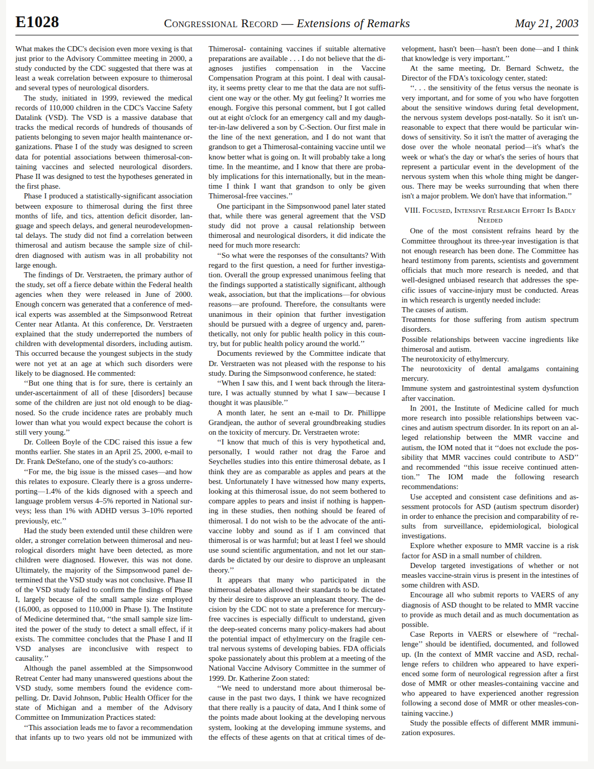E1028
Congressional Record — Extensions of Remarks
May 21, 2003
What makes the CDC's decision even more vexing is that just prior to the Advisory Committee meeting in 2000, a study conducted by the CDC suggested that there was at least a weak correlation between exposure to thimerosal and several types of neurological disorders.
The study, initiated in 1999, reviewed the medical records of 110,000 children in the CDC's Vaccine Safety Datalink (VSD). The VSD is a massive database that tracks the medical records of hundreds of thousands of patients belonging to seven major health maintenance organizations. Phase I of the study was designed to screen data for potential associations between thimerosal-containing vaccines and selected neurological disorders. Phase II was designed to test the hypotheses generated in the first phase.
Phase I produced a statistically-significant association between exposure to thimerosal during the first three months of life, and tics, attention deficit disorder, language and speech delays, and general neurodevelopmental delays. The study did not find a correlation between thimerosal and autism because the sample size of children diagnosed with autism was in all probability not large enough.
The findings of Dr. Verstraeten, the primary author of the study, set off a fierce debate within the Federal health agencies when they were released in June of 2000. Enough concern was generated that a conference of medical experts was assembled at the Simpsonwood Retreat Center near Atlanta. At this conference, Dr. Verstraeten explained that the study underreported the numbers of children with developmental disorders, including autism. This occurred because the youngest subjects in the study were not yet at an age at which such disorders were likely to be diagnosed. He commented:
‘‘But one thing that is for sure, there is certainly an under-ascertainment of all of these [disorders] because some of the children are just not old enough to be diagnosed. So the crude incidence rates are probably much lower than what you would expect because the cohort is still very young.’’
Dr. Colleen Boyle of the CDC raised this issue a few months earlier. She states in an April 25, 2000, e-mail to Dr. Frank DeStefano, one of the study's co-authors:
‘‘For me, the big issue is the missed cases—and how this relates to exposure. Clearly there is a gross underreporting—1.4% of the kids dignosed with a speech and language problem versus 4–5% reported in National surveys; less than 1% with ADHD versus 3–10% reported previously, etc.’’
Had the study been extended until these children were older, a stronger correlation between thimerosal and neurological disorders might have been detected, as more children were diagnosed. However, this was not done. Ultimately, the majority of the Simpsonwood panel determined that the VSD study was not conclusive. Phase II of the VSD study failed to confirm the findings of Phase I, largely because of the small sample size employed (16,000, as opposed to 110,000 in Phase I). The Institute of Medicine determined that, ‘‘the small sample size limited the power of the study to detect a small effect, if it exists. The committee concludes that the Phase I and II VSD analyses are inconclusive with respect to causality.’’
Although the panel assembled at the Simpsonwood Retreat Center had many unanswered questions about the VSD study, some members found the evidence compelling. Dr. David Johnson, Public Health Officer for the state of Michigan and a member of the Advisory Committee on Immunization Practices stated:
‘‘This association leads me to favor a recommendation that infants up to two years old not be immunized with Thimerosal- containing vaccines if suitable alternative preparations are available . . . I do not believe that the diagnoses justifies compensation in the Vaccine Compensation Program at this point. I deal with causality, it seems pretty clear to me that the data are not sufficient one way or the other. My gut feeling? It worries me enough. Forgive this personal comment, but I got called out at eight o'clock for an emergency call and my daughter-in-law delivered a son by C-Section. Our first male in the line of the next generation, and I do not want that grandson to get a Thimerosal-containing vaccine until we know better what is going on. It will probably take a long time. In the meantime, and I know that there are probably implications for this internationally, but in the meantime I think I want that grandson to only be given Thimerosal-free vaccines.’’
One participant in the Simpsonwood panel later stated that, while there was general agreement that the VSD study did not prove a causal relationship between thimerosal and neurological disorders, it did indicate the need for much more research:
‘‘So what were the responses of the consultants? With regard to the first question, a need for further investigation. Overall the group expressed unanimous feeling that the findings supported a statistically significant, although weak, association, but that the implications—for obvious reasons—are profound. Therefore, the consultants were unanimous in their opinion that further investigation should be pursued with a degree of urgency and, parenthetically, not only for public health policy in this country, but for public health policy around the world.’’
Documents reviewed by the Committee indicate that Dr. Verstraeten was not pleased with the response to his study. During the Simpsonwood conference, he stated:
‘‘When I saw this, and I went back through the literature, I was actually stunned by what I saw—because I thought it was plausible.’’
A month later, he sent an e-mail to Dr. Phillippe Grandjean, the author of several groundbreaking studies on the toxicity of mercury. Dr. Verstraeten wrote:
‘‘I know that much of this is very hypothetical and, personally, I would rather not drag the Faroe and Seychelles studies into this entire thimerosal debate, as I think they are as comparable as apples and pears at the best. Unfortunately I have witnessed how many experts, looking at this thimerosal issue, do not seem bothered to compare apples to pears and insist if nothing is happening in these studies, then nothing should be feared of thimerosal. I do not wish to be the advocate of the anti-vaccine lobby and sound as if I am convinced that thimerosal is or was harmful; but at least I feel we should use sound scientific argumentation, and not let our standards be dictated by our desire to disprove an unpleasant theory.’’
It appears that many who participated in the thimerosal debates allowed their standards to be dictated by their desire to disprove an unpleasant theory. The decision by the CDC not to state a preference for mercury-free vaccines is especially difficult to understand, given the deep-seated concerns many policy-makers had about the potential impact of ethylmercury on the fragile central nervous systems of developing babies. FDA officials spoke passionately about this problem at a meeting of the National Vaccine Advisory Committee in the summer of 1999. Dr. Katherine Zoon stated:
‘‘We need to understand more about thimerosal because in the past two days, I think we have recognized that there really is a paucity of data, And I think some of the points made about looking at the developing nervous system, looking at the developing immune systems, and the effects of these agents on that at critical times of development, hasn't been—hasn't been done—and I think that knowledge is very important.’’
At the same meeting, Dr. Bernard Schwetz, the Director of the FDA's toxicology center, stated:
‘‘. . . the sensitivity of the fetus versus the neonate is very important, and for some of you who have forgotten about the sensitive windows during fetal development, the nervous system develops post-natally. So it isn't unreasonable to expect that there would be particular windows of sensitivity. So it isn't the matter of averaging the dose over the whole neonatal period—it's what's the week or what's the day or what's the series of hours that represent a particular event in the development of the nervous system when this whole thing might be dangerous. There may be weeks surrounding that when there isn't a major problem. We don't have that information.’’
VIII. Focused, Intensive Research Effort Is Badly Needed
One of the most consistent refrains heard by the Committee throughout its three-year investigation is that not enough research has been done. The Committee has heard testimony from parents, scientists and government officials that much more research is needed, and that well-designed unbiased research that addresses the specific issues of vaccine-injury must be conducted. Areas in which research is urgently needed include:
The causes of autism.
Treatments for those suffering from autism spectrum disorders.
Possible relationships between vaccine ingredients like thimerosal and autism.
The neurotoxicity of ethylmercury.
The neurotoxicity of dental amalgams containing mercury.
Immune system and gastrointestinal system dysfunction after vaccination.
In 2001, the Institute of Medicine called for much more research into possible relationships between vaccines and autism spectrum disorder. In its report on an alleged relationship between the MMR vaccine and autism, the IOM noted that it ‘‘does not exclude the possibility that MMR vaccines could contribute to ASD’’ and recommended ‘‘this issue receive continued attention.’’ The IOM made the following research recommendations:
Use accepted and consistent case definitions and assessment protocols for ASD (autism spectrum disorder) in order to enhance the precision and comparability of results from surveillance, epidemiological, biological investigations.
Explore whether exposure to MMR vaccine is a risk factor for ASD in a small number of children.
Develop targeted investigations of whether or not measles vaccine-strain virus is present in the intestines of some children with ASD.
Encourage all who submit reports to VAERS of any diagnosis of ASD thought to be related to MMR vaccine to provide as much detail and as much documentation as possible.
Case Reports in VAERS or elsewhere of ‘‘rechallenge’’ should be identified, documented, and followed up. (In the context of MMR vaccine and ASD, rechallenge refers to children who appeared to have experienced some form of neurological regression after a first dose of MMR or other measles-containing vaccine and who appeared to have experienced another regression following a second dose of MMR or other measles-containing vaccine.)
Study the possible effects of different MMR immunization exposures.